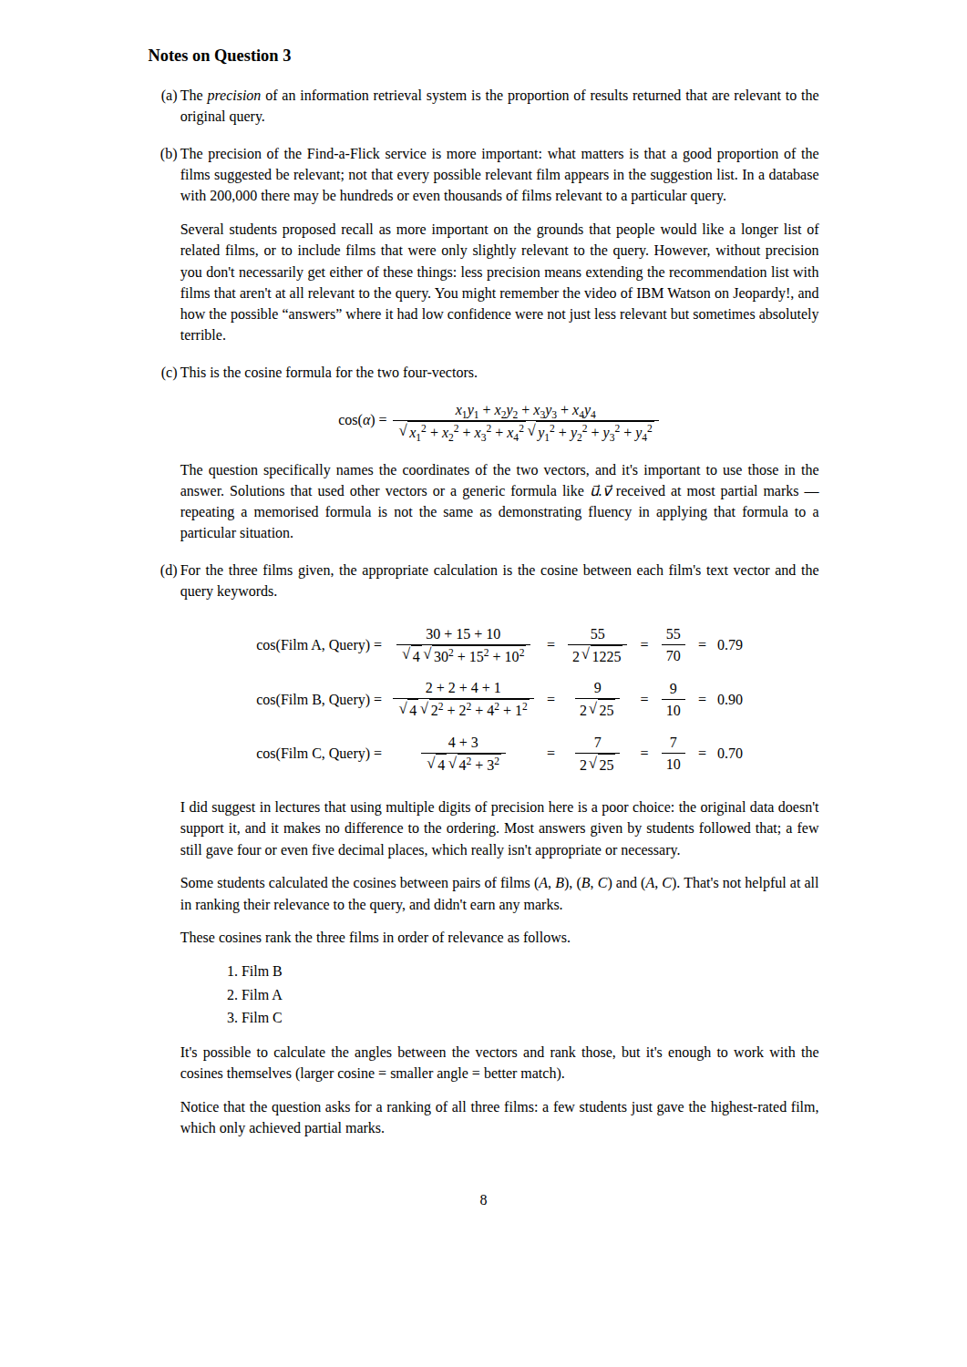Notes on Question 3
(a)
The precision of an information retrieval system is the proportion of results returned that are relevant to the original query.
(b)
The precision of the Find-a-Flick service is more important: what matters is that a good proportion of the films suggested be relevant; not that every possible relevant film appears in the suggestion list. In a database with 200,000 there may be hundreds or even thousands of films relevant to a particular query.
Several students proposed recall as more important on the grounds that people would like a longer list of related films, or to include films that were only slightly relevant to the query. However, without precision you don't necessarily get either of these things: less precision means extending the recommendation list with films that aren't at all relevant to the query. You might remember the video of IBM Watson on Jeopardy!, and how the possible “answers” where it had low confidence were not just less relevant but sometimes absolutely terrible.
(c)
This is the cosine formula for the two four-vectors.
cos(α) = x1y1 + x2y2 + x3y3 + x4y4 x12 + x22 + x32 + x42 y12 + y22 + y32 + y42
The question specifically names the coordinates of the two vectors, and it's important to use those in the answer. Solutions that used other vectors or a generic formula like u⃗.v⃗ received at most partial marks — repeating a memorised formula is not the same as demonstrating fluency in applying that formula to a particular situation.
(d)
For the three films given, the appropriate calculation is the cosine between each film's text vector and the query keywords.
| cos (Film A, Query) = | 30 + 15 + 10 4 30 2 + 15 2 + 10 2 | = | 55 2 1225 | = | 55 70 | = | 0.79 |
| cos (Film B, Query) = | 2 + 2 + 4 + 1 4 2 2 + 2 2 + 4 2 + 1 2 | = | 9 2 25 | = | 9 10 | = | 0.90 |
| cos (Film C, Query) = | 4 + 3 4 4 2 + 3 2 | = | 7 2 25 | = | 7 10 | = | 0.70 |
I did suggest in lectures that using multiple digits of precision here is a poor choice: the original data doesn't support it, and it makes no difference to the ordering. Most answers given by students followed that; a few still gave four or even five decimal places, which really isn't appropriate or necessary.
Some students calculated the cosines between pairs of films (A, B), (B, C) and (A, C). That's not helpful at all in ranking their relevance to the query, and didn't earn any marks.
These cosines rank the three films in order of relevance as follows.
Film B
Film A
Film C
It's possible to calculate the angles between the vectors and rank those, but it's enough to work with the cosines themselves (larger cosine = smaller angle = better match).
Notice that the question asks for a ranking of all three films: a few students just gave the highest-rated film, which only achieved partial marks.
8